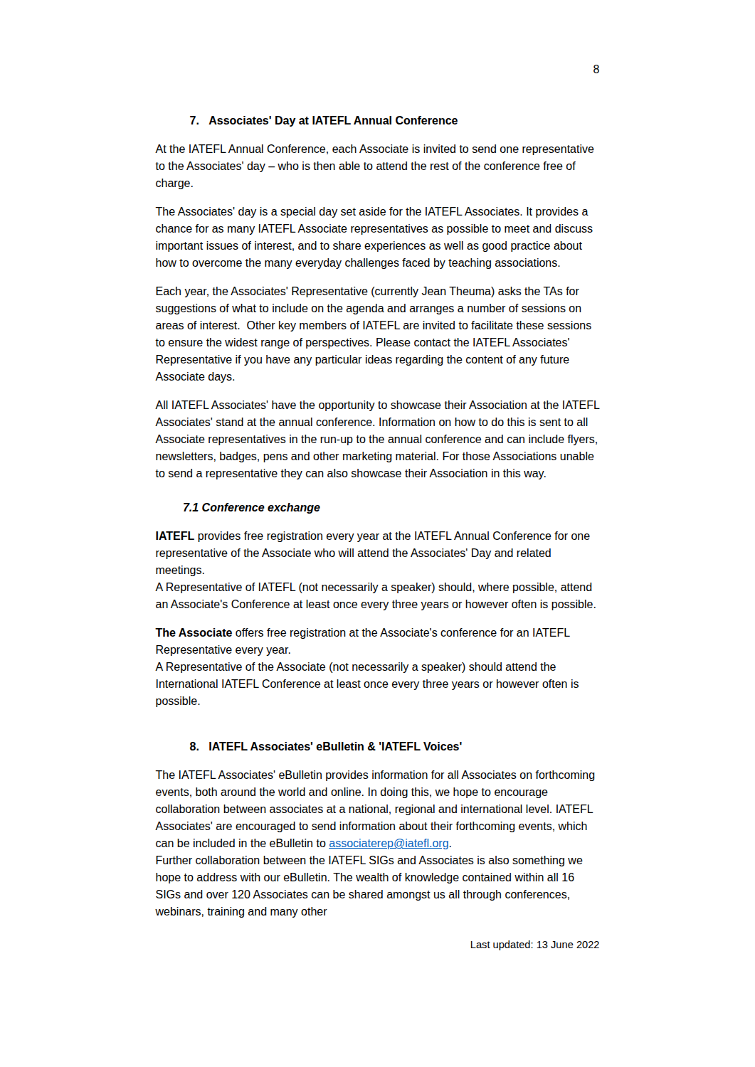8
7. Associates' Day at IATEFL Annual Conference
At the IATEFL Annual Conference, each Associate is invited to send one representative to the Associates' day – who is then able to attend the rest of the conference free of charge.
The Associates' day is a special day set aside for the IATEFL Associates. It provides a chance for as many IATEFL Associate representatives as possible to meet and discuss important issues of interest, and to share experiences as well as good practice about how to overcome the many everyday challenges faced by teaching associations.
Each year, the Associates' Representative (currently Jean Theuma) asks the TAs for suggestions of what to include on the agenda and arranges a number of sessions on areas of interest. Other key members of IATEFL are invited to facilitate these sessions to ensure the widest range of perspectives. Please contact the IATEFL Associates' Representative if you have any particular ideas regarding the content of any future Associate days.
All IATEFL Associates' have the opportunity to showcase their Association at the IATEFL Associates' stand at the annual conference. Information on how to do this is sent to all Associate representatives in the run-up to the annual conference and can include flyers, newsletters, badges, pens and other marketing material. For those Associations unable to send a representative they can also showcase their Association in this way.
7.1 Conference exchange
IATEFL provides free registration every year at the IATEFL Annual Conference for one representative of the Associate who will attend the Associates' Day and related meetings.
A Representative of IATEFL (not necessarily a speaker) should, where possible, attend an Associate's Conference at least once every three years or however often is possible.
The Associate offers free registration at the Associate's conference for an IATEFL Representative every year.
A Representative of the Associate (not necessarily a speaker) should attend the International IATEFL Conference at least once every three years or however often is possible.
8. IATEFL Associates' eBulletin & 'IATEFL Voices'
The IATEFL Associates' eBulletin provides information for all Associates on forthcoming events, both around the world and online. In doing this, we hope to encourage collaboration between associates at a national, regional and international level. IATEFL Associates' are encouraged to send information about their forthcoming events, which can be included in the eBulletin to associaterep@iatefl.org.
Further collaboration between the IATEFL SIGs and Associates is also something we hope to address with our eBulletin. The wealth of knowledge contained within all 16 SIGs and over 120 Associates can be shared amongst us all through conferences, webinars, training and many other
Last updated: 13 June 2022